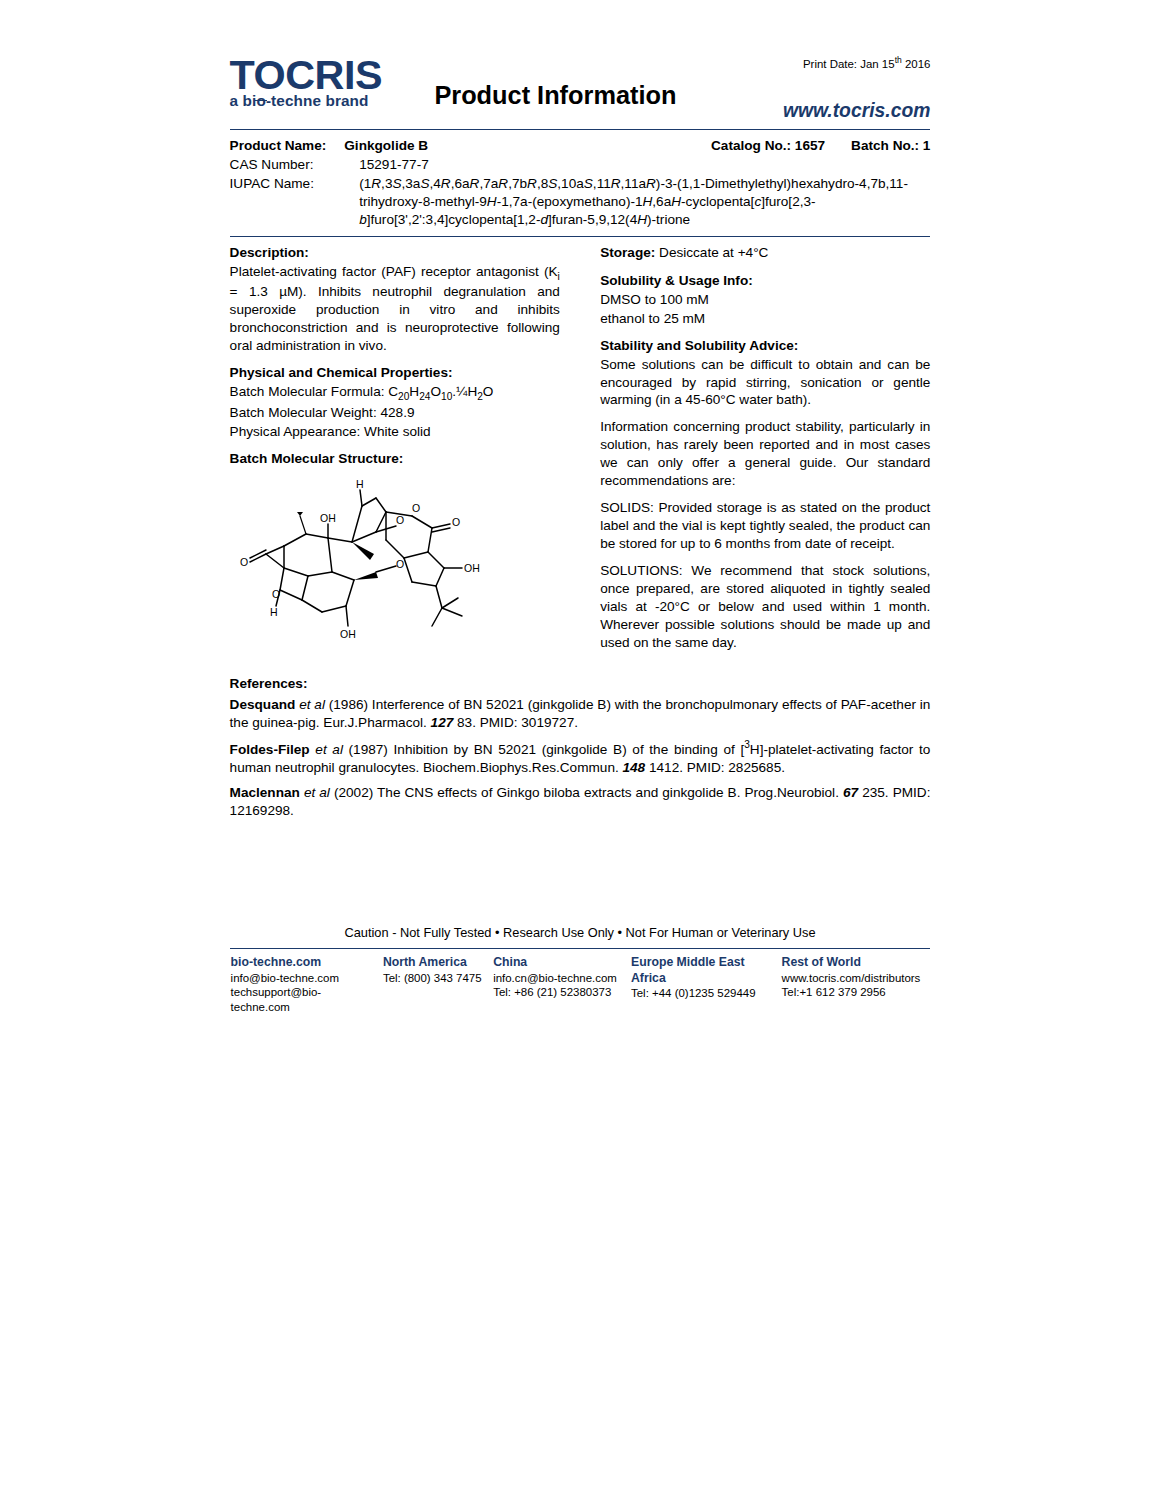TOCRIS
a bio-techne brand
Product Information
Print Date: Jan 15th 2016
www.tocris.com
Product Name: Ginkgolide B
Catalog No.: 1657 Batch No.: 1
| CAS Number: | 15291-77-7 |
| IUPAC Name: | (1 R ,3 S ,3a S ,4 R ,6a R ,7a R ,7b R ,8 S ,10a S ,11 R ,11a R )-3-(1,1-Dimethylethyl)hexahydro-4,7b,11-trihydroxy-8-methyl-9 H -1,7a-(epoxymethano)-1 H ,6a H -cyclopenta[ c ]furo[2,3- b ]furo[3',2':3,4]cyclopenta[1,2- d ]furan-5,9,12(4 H )-trione |
Description:
Platelet-activating factor (PAF) receptor antagonist (Ki = 1.3 µM). Inhibits neutrophil degranulation and superoxide production in vitro and inhibits bronchoconstriction and is neuroprotective following oral administration in vivo.
Physical and Chemical Properties:
Batch Molecular Formula: C20 H24 O10.¼H2 O
Batch Molecular Weight: 428.9
Physical Appearance: White solid
Batch Molecular Structure:
OH O O OH OH H H O O O O
Storage: Desiccate at +4°C
Solubility & Usage Info:
DMSO to 100 mM
ethanol to 25 mM
Stability and Solubility Advice:
Some solutions can be difficult to obtain and can be encouraged by rapid stirring, sonication or gentle warming (in a 45-60°C water bath).
Information concerning product stability, particularly in solution, has rarely been reported and in most cases we can only offer a general guide. Our standard recommendations are:
SOLIDS: Provided storage is as stated on the product label and the vial is kept tightly sealed, the product can be stored for up to 6 months from date of receipt.
SOLUTIONS: We recommend that stock solutions, once prepared, are stored aliquoted in tightly sealed vials at -20°C or below and used within 1 month. Wherever possible solutions should be made up and used on the same day.
References:
Desquand et al (1986) Interference of BN 52021 (ginkgolide B) with the bronchopulmonary effects of PAF-acether in the guinea-pig. Eur.J.Pharmacol. 127 83. PMID: 3019727.
Foldes-Filep et al (1987) Inhibition by BN 52021 (ginkgolide B) of the binding of [3 H]-platelet-activating factor to human neutrophil granulocytes. Biochem.Biophys.Res.Commun. 148 1412. PMID: 2825685.
Maclennan et al (2002) The CNS effects of Ginkgo biloba extracts and ginkgolide B. Prog.Neurobiol. 67 235. PMID: 12169298.
Caution - Not Fully Tested • Research Use Only • Not For Human or Veterinary Use
| bio-techne.com info@bio-techne.com techsupport@bio-techne.com | North America Tel: (800) 343 7475 | China info.cn@bio-techne.com Tel: +86 (21) 52380373 | Europe Middle East Africa Tel: +44 (0)1235 529449 | Rest of World www.tocris.com/distributors Tel:+1 612 379 2956 |